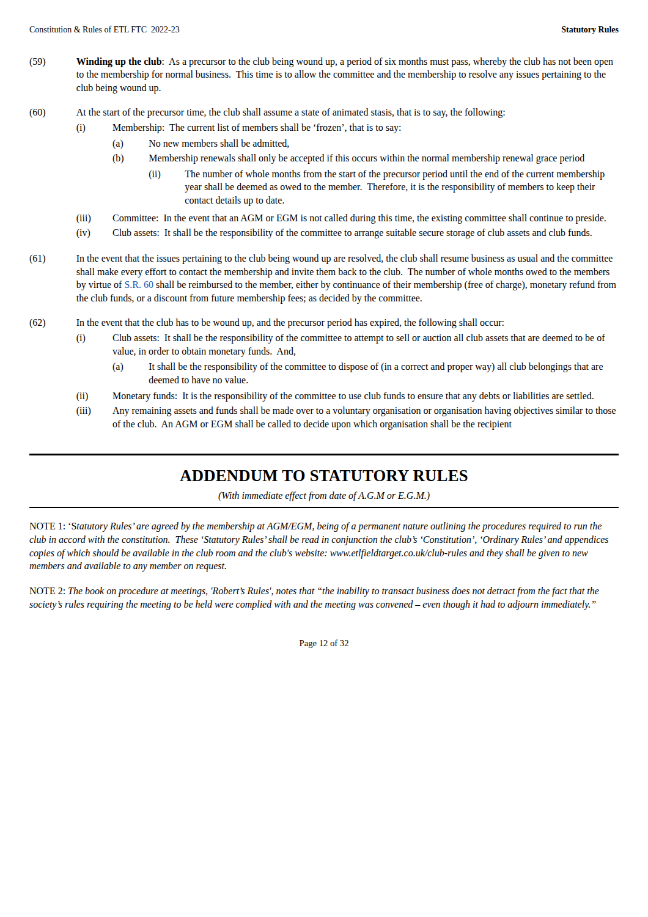Constitution & Rules of ETL FTC 2022-23
Statutory Rules
(59)
Winding up the club: As a precursor to the club being wound up, a period of six months must pass, whereby the club has not been open to the membership for normal business. This time is to allow the committee and the membership to resolve any issues pertaining to the club being wound up.
(60)
At the start of the precursor time, the club shall assume a state of animated stasis, that is to say, the following:
(i)
Membership: The current list of members shall be ‘frozen’, that is to say:
(a)
No new members shall be admitted,
(b)
Membership renewals shall only be accepted if this occurs within the normal membership renewal grace period
(ii)
The number of whole months from the start of the precursor period until the end of the current membership year shall be deemed as owed to the member. Therefore, it is the responsibility of members to keep their contact details up to date.
(iii)
Committee: In the event that an AGM or EGM is not called during this time, the existing committee shall continue to preside.
(iv)
Club assets: It shall be the responsibility of the committee to arrange suitable secure storage of club assets and club funds.
(61)
In the event that the issues pertaining to the club being wound up are resolved, the club shall resume business as usual and the committee shall make every effort to contact the membership and invite them back to the club. The number of whole months owed to the members by virtue of S.R. 60 shall be reimbursed to the member, either by continuance of their membership (free of charge), monetary refund from the club funds, or a discount from future membership fees; as decided by the committee.
(62)
In the event that the club has to be wound up, and the precursor period has expired, the following shall occur:
(i)
Club assets: It shall be the responsibility of the committee to attempt to sell or auction all club assets that are deemed to be of value, in order to obtain monetary funds. And,
(a)
It shall be the responsibility of the committee to dispose of (in a correct and proper way) all club belongings that are deemed to have no value.
(ii)
Monetary funds: It is the responsibility of the committee to use club funds to ensure that any debts or liabilities are settled.
(iii)
Any remaining assets and funds shall be made over to a voluntary organisation or organisation having objectives similar to those of the club. An AGM or EGM shall be called to decide upon which organisation shall be the recipient
ADDENDUM TO STATUTORY RULES
(With immediate effect from date of A.G.M or E.G.M.)
NOTE 1: ‘Statutory Rules’ are agreed by the membership at AGM/EGM, being of a permanent nature outlining the procedures required to run the club in accord with the constitution. These ‘Statutory Rules’ shall be read in conjunction the club’s ‘Constitution’, ‘Ordinary Rules’ and appendices copies of which should be available in the club room and the club's website: www.etlfieldtarget.co.uk/club-rules and they shall be given to new members and available to any member on request.
NOTE 2: The book on procedure at meetings, 'Robert’s Rules', notes that “the inability to transact business does not detract from the fact that the society’s rules requiring the meeting to be held were complied with and the meeting was convened – even though it had to adjourn immediately.”
Page 12 of 32